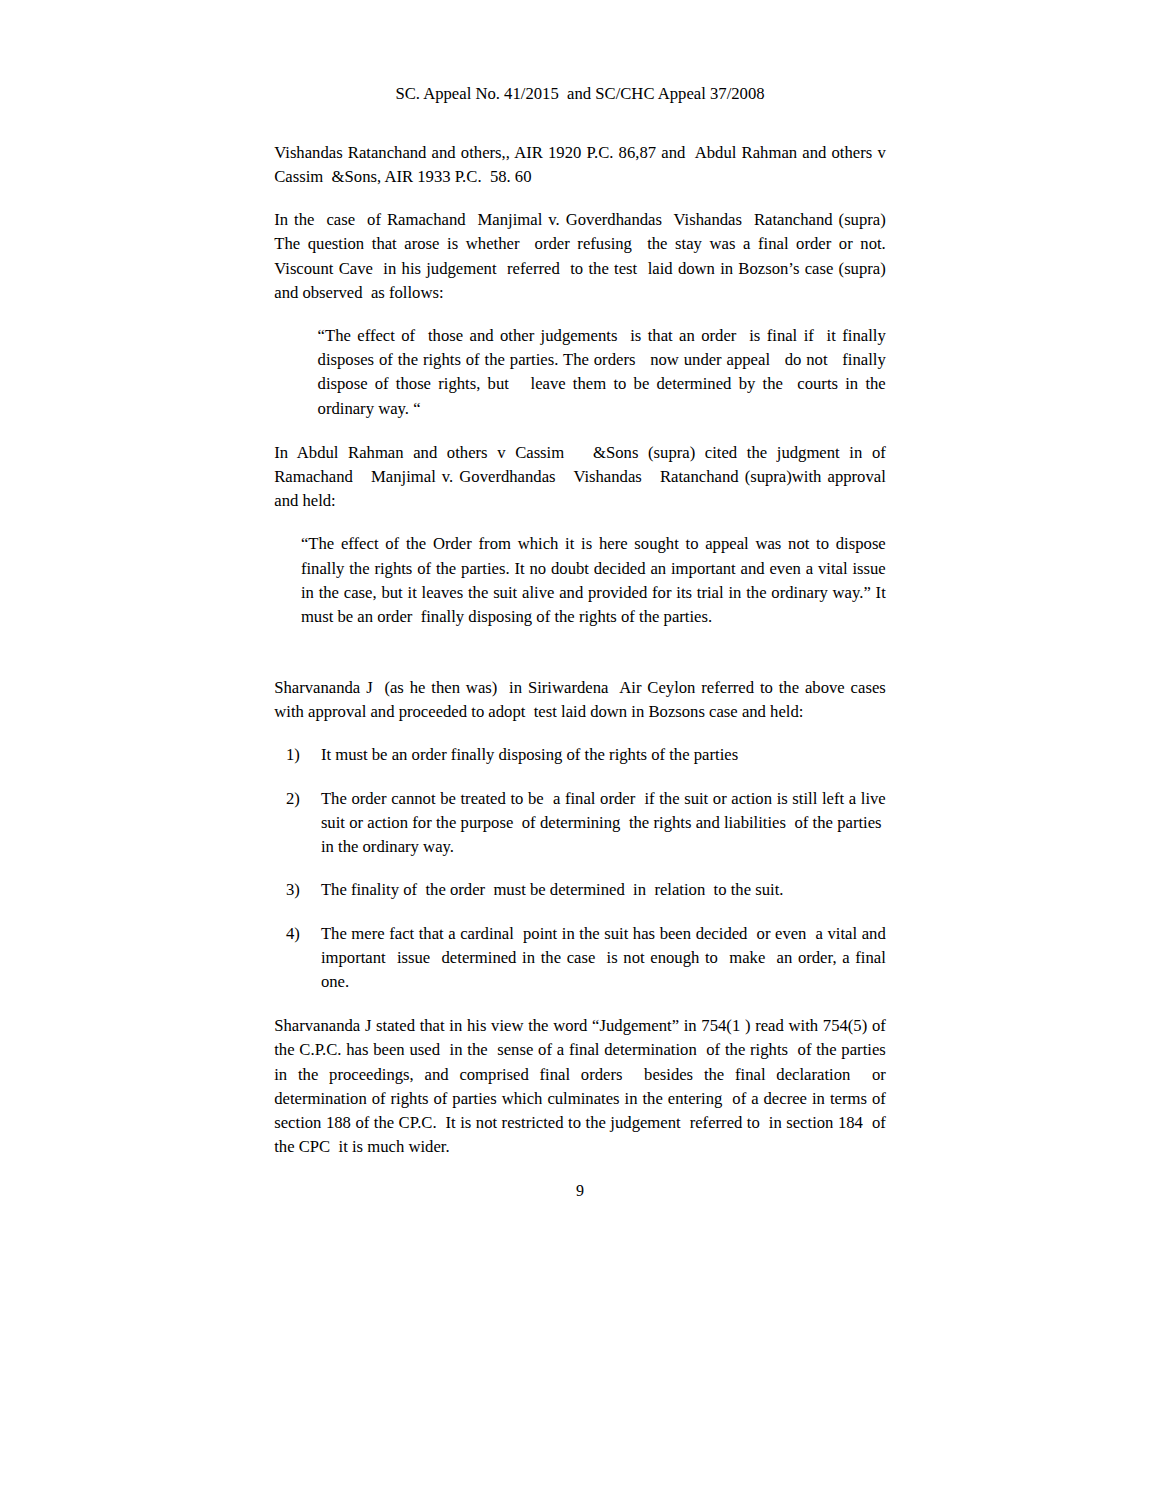SC. Appeal No. 41/2015 and SC/CHC Appeal 37/2008
Vishandas Ratanchand and others,, AIR 1920 P.C. 86,87 and Abdul Rahman and others v Cassim &Sons, AIR 1933 P.C. 58. 60
In the case of Ramachand Manjimal v. Goverdhandas Vishandas Ratanchand (supra) The question that arose is whether order refusing the stay was a final order or not. Viscount Cave in his judgement referred to the test laid down in Bozson’s case (supra) and observed as follows:
“The effect of those and other judgements is that an order is final if it finally disposes of the rights of the parties. The orders now under appeal do not finally dispose of those rights, but leave them to be determined by the courts in the ordinary way. “
In Abdul Rahman and others v Cassim &Sons (supra) cited the judgment in of Ramachand Manjimal v. Goverdhandas Vishandas Ratanchand (supra)with approval and held:
“The effect of the Order from which it is here sought to appeal was not to dispose finally the rights of the parties. It no doubt decided an important and even a vital issue in the case, but it leaves the suit alive and provided for its trial in the ordinary way.” It must be an order finally disposing of the rights of the parties.
Sharvananda J (as he then was) in Siriwardena Air Ceylon referred to the above cases with approval and proceeded to adopt test laid down in Bozsons case and held:
It must be an order finally disposing of the rights of the parties
The order cannot be treated to be a final order if the suit or action is still left a live suit or action for the purpose of determining the rights and liabilities of the parties in the ordinary way.
The finality of the order must be determined in relation to the suit.
The mere fact that a cardinal point in the suit has been decided or even a vital and important issue determined in the case is not enough to make an order, a final one.
Sharvananda J stated that in his view the word “Judgement” in 754(1 ) read with 754(5) of the C.P.C. has been used in the sense of a final determination of the rights of the parties in the proceedings, and comprised final orders besides the final declaration or determination of rights of parties which culminates in the entering of a decree in terms of section 188 of the CP.C. It is not restricted to the judgement referred to in section 184 of the CPC it is much wider.
9